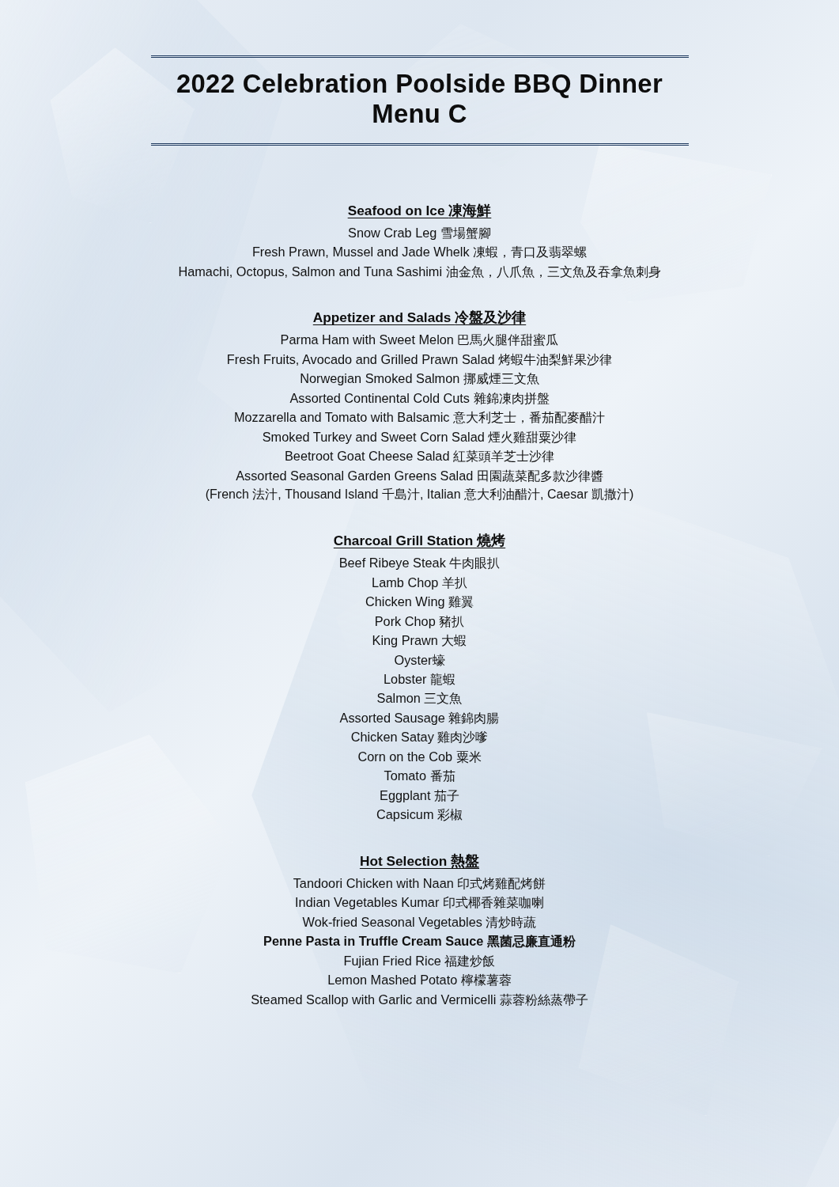2022 Celebration Poolside BBQ Dinner Menu C
Seafood on Ice 凍海鮮
Snow Crab Leg 雪場蟹腳
Fresh Prawn, Mussel and Jade Whelk 凍蝦，青口及翡翠螺
Hamachi, Octopus, Salmon and Tuna Sashimi 油金魚，八爪魚，三文魚及吞拿魚刺身
Appetizer and Salads 冷盤及沙律
Parma Ham with Sweet Melon 巴馬火腿伴甜蜜瓜
Fresh Fruits, Avocado and Grilled Prawn Salad 烤蝦牛油梨鮮果沙律
Norwegian Smoked Salmon 挪威煙三文魚
Assorted Continental Cold Cuts 雜錦凍肉拼盤
Mozzarella and Tomato with Balsamic 意大利芝士，番茄配麥醋汁
Smoked Turkey and Sweet Corn Salad 煙火雞甜粟沙律
Beetroot Goat Cheese Salad 紅菜頭羊芝士沙律
Assorted Seasonal Garden Greens Salad 田園蔬菜配多款沙律醬
(French 法汁, Thousand Island 千島汁, Italian 意大利油醋汁, Caesar 凱撒汁)
Charcoal Grill Station 燒烤
Beef Ribeye Steak 牛肉眼扒
Lamb Chop 羊扒
Chicken Wing 雞翼
Pork Chop 豬扒
King Prawn 大蝦
Oyster蠔
Lobster 龍蝦
Salmon 三文魚
Assorted Sausage 雜錦肉腸
Chicken Satay 雞肉沙嗲
Corn on the Cob 粟米
Tomato 番茄
Eggplant 茄子
Capsicum 彩椒
Hot Selection 熱盤
Tandoori Chicken with Naan 印式烤雞配烤餅
Indian Vegetables Kumar 印式椰香雜菜咖喇
Wok-fried Seasonal Vegetables 清炒時蔬
Penne Pasta in Truffle Cream Sauce 黑菌忌廉直通粉
Fujian Fried Rice 福建炒飯
Lemon Mashed Potato 檸檬薯蓉
Steamed Scallop with Garlic and Vermicelli 蒜蓉粉絲蒸帶子